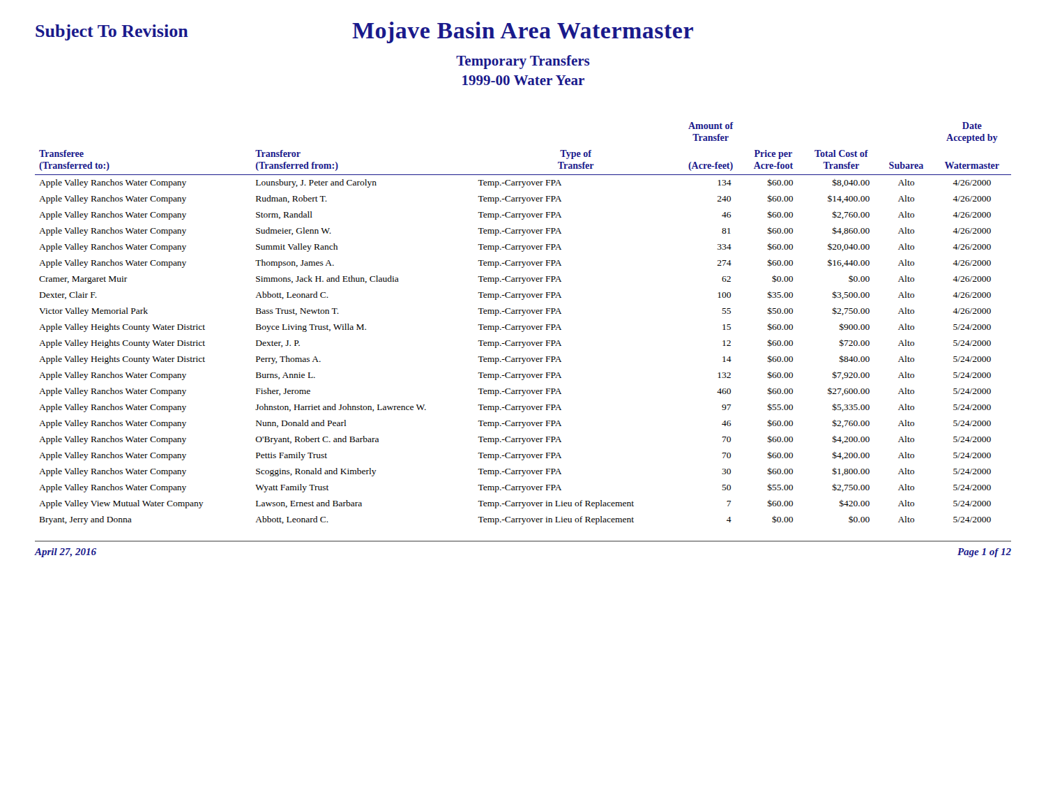Subject To Revision
Mojave Basin Area Watermaster
Temporary Transfers
1999-00 Water Year
| | | | Amount of Transfer | | | | Date Accepted by |
| --- | --- | --- | --- | --- | --- | --- | --- |
| Transferee (Transferred to:) | Transferor (Transferred from:) | Type of Transfer | (Acre-feet) | Price per Acre-foot | Total Cost of Transfer | Subarea | Watermaster |
| Apple Valley Ranchos Water Company | Lounsbury, J. Peter and Carolyn | Temp.-Carryover FPA | 134 | $60.00 | $8,040.00 | Alto | 4/26/2000 |
| Apple Valley Ranchos Water Company | Rudman, Robert T. | Temp.-Carryover FPA | 240 | $60.00 | $14,400.00 | Alto | 4/26/2000 |
| Apple Valley Ranchos Water Company | Storm, Randall | Temp.-Carryover FPA | 46 | $60.00 | $2,760.00 | Alto | 4/26/2000 |
| Apple Valley Ranchos Water Company | Sudmeier, Glenn W. | Temp.-Carryover FPA | 81 | $60.00 | $4,860.00 | Alto | 4/26/2000 |
| Apple Valley Ranchos Water Company | Summit Valley Ranch | Temp.-Carryover FPA | 334 | $60.00 | $20,040.00 | Alto | 4/26/2000 |
| Apple Valley Ranchos Water Company | Thompson, James A. | Temp.-Carryover FPA | 274 | $60.00 | $16,440.00 | Alto | 4/26/2000 |
| Cramer, Margaret Muir | Simmons, Jack H. and Ethun, Claudia | Temp.-Carryover FPA | 62 | $0.00 | $0.00 | Alto | 4/26/2000 |
| Dexter, Clair F. | Abbott, Leonard C. | Temp.-Carryover FPA | 100 | $35.00 | $3,500.00 | Alto | 4/26/2000 |
| Victor Valley Memorial Park | Bass Trust, Newton T. | Temp.-Carryover FPA | 55 | $50.00 | $2,750.00 | Alto | 4/26/2000 |
| Apple Valley Heights County Water District | Boyce Living Trust, Willa M. | Temp.-Carryover FPA | 15 | $60.00 | $900.00 | Alto | 5/24/2000 |
| Apple Valley Heights County Water District | Dexter, J. P. | Temp.-Carryover FPA | 12 | $60.00 | $720.00 | Alto | 5/24/2000 |
| Apple Valley Heights County Water District | Perry, Thomas A. | Temp.-Carryover FPA | 14 | $60.00 | $840.00 | Alto | 5/24/2000 |
| Apple Valley Ranchos Water Company | Burns, Annie L. | Temp.-Carryover FPA | 132 | $60.00 | $7,920.00 | Alto | 5/24/2000 |
| Apple Valley Ranchos Water Company | Fisher, Jerome | Temp.-Carryover FPA | 460 | $60.00 | $27,600.00 | Alto | 5/24/2000 |
| Apple Valley Ranchos Water Company | Johnston, Harriet and Johnston, Lawrence W. | Temp.-Carryover FPA | 97 | $55.00 | $5,335.00 | Alto | 5/24/2000 |
| Apple Valley Ranchos Water Company | Nunn, Donald and Pearl | Temp.-Carryover FPA | 46 | $60.00 | $2,760.00 | Alto | 5/24/2000 |
| Apple Valley Ranchos Water Company | O'Bryant, Robert C. and Barbara | Temp.-Carryover FPA | 70 | $60.00 | $4,200.00 | Alto | 5/24/2000 |
| Apple Valley Ranchos Water Company | Pettis Family Trust | Temp.-Carryover FPA | 70 | $60.00 | $4,200.00 | Alto | 5/24/2000 |
| Apple Valley Ranchos Water Company | Scoggins, Ronald and Kimberly | Temp.-Carryover FPA | 30 | $60.00 | $1,800.00 | Alto | 5/24/2000 |
| Apple Valley Ranchos Water Company | Wyatt Family Trust | Temp.-Carryover FPA | 50 | $55.00 | $2,750.00 | Alto | 5/24/2000 |
| Apple Valley View Mutual Water Company | Lawson, Ernest and Barbara | Temp.-Carryover in Lieu of Replacement | 7 | $60.00 | $420.00 | Alto | 5/24/2000 |
| Bryant, Jerry and Donna | Abbott, Leonard C. | Temp.-Carryover in Lieu of Replacement | 4 | $0.00 | $0.00 | Alto | 5/24/2000 |
April 27, 2016
Page 1 of 12